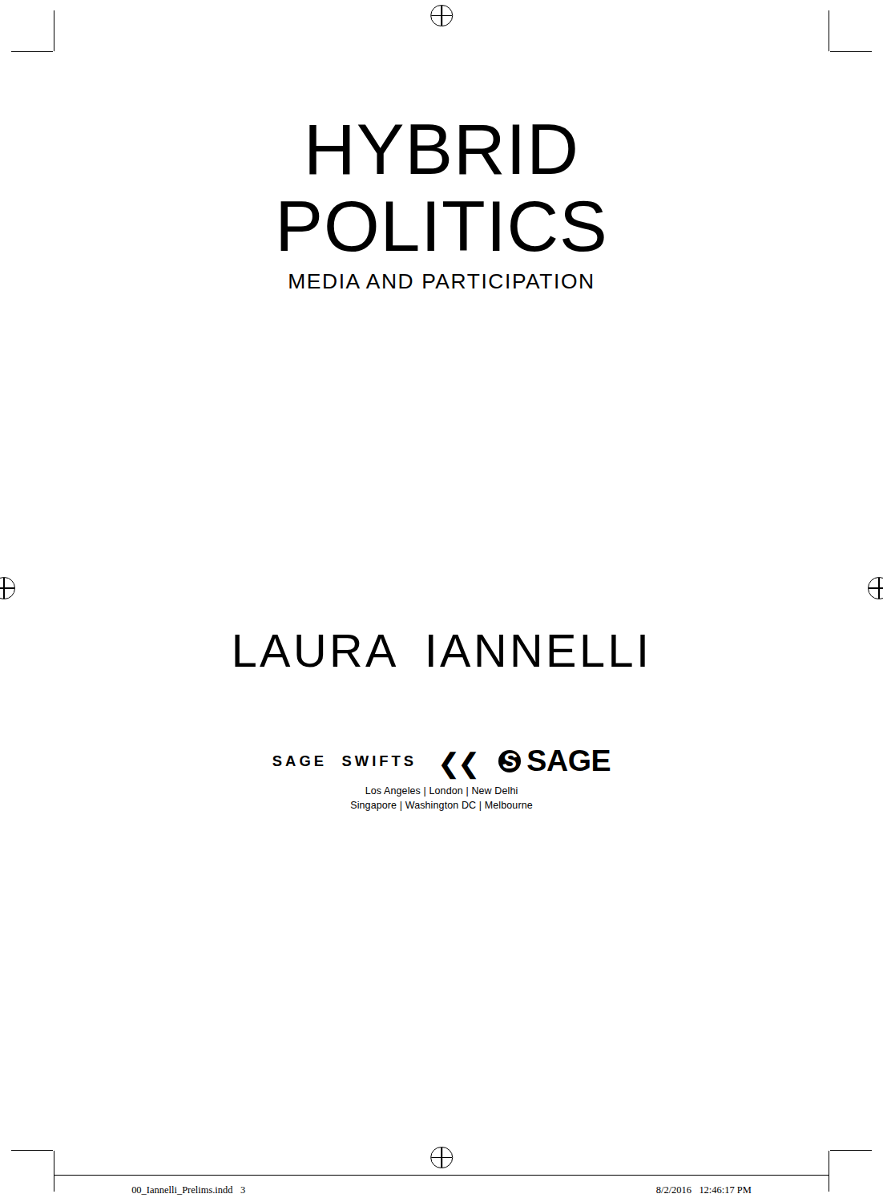HYBRID POLITICS Media and Participation
Laura Iannelli
Sage Swifts ❮❮ SSAGE
Los Angeles | London | New Delhi
Singapore | Washington DC | Melbourne
00_Iannelli_Prelims.indd 3 8/2/2016 12:46:17 PM